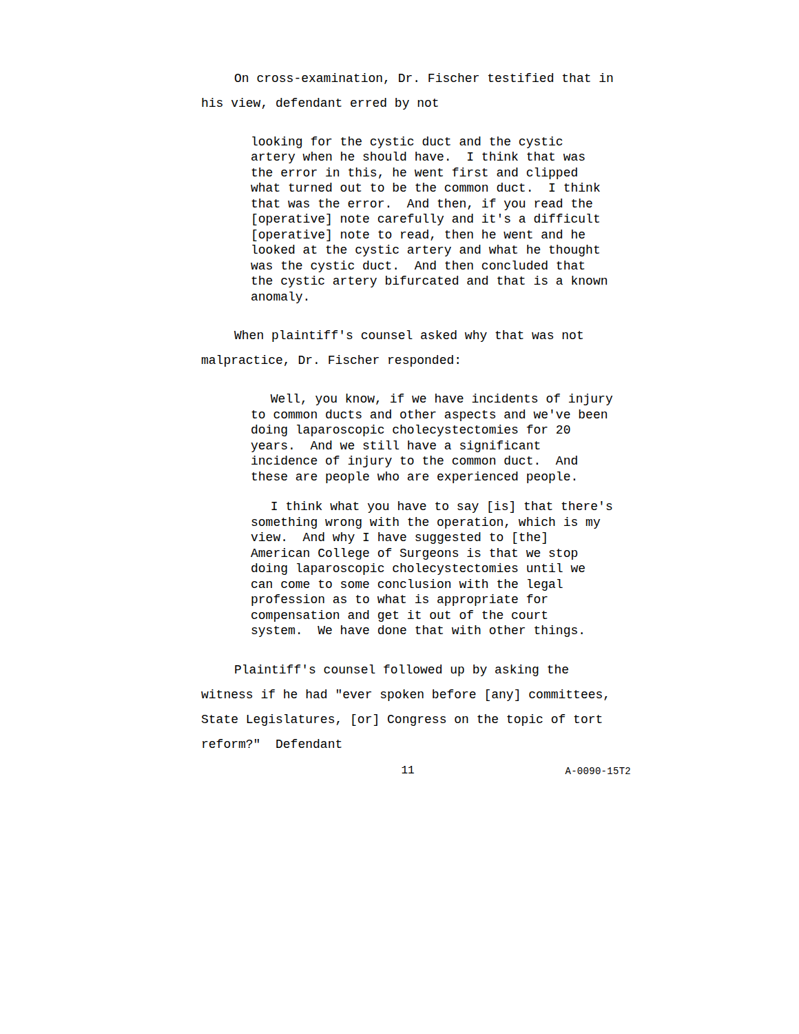On cross-examination, Dr. Fischer testified that in his view, defendant erred by not
looking for the cystic duct and the cystic artery when he should have. I think that was the error in this, he went first and clipped what turned out to be the common duct. I think that was the error. And then, if you read the [operative] note carefully and it's a difficult [operative] note to read, then he went and he looked at the cystic artery and what he thought was the cystic duct. And then concluded that the cystic artery bifurcated and that is a known anomaly.
When plaintiff's counsel asked why that was not malpractice, Dr. Fischer responded:
Well, you know, if we have incidents of injury to common ducts and other aspects and we've been doing laparoscopic cholecystectomies for 20 years. And we still have a significant incidence of injury to the common duct. And these are people who are experienced people.
I think what you have to say [is] that there's something wrong with the operation, which is my view. And why I have suggested to [the] American College of Surgeons is that we stop doing laparoscopic cholecystectomies until we can come to some conclusion with the legal profession as to what is appropriate for compensation and get it out of the court system. We have done that with other things.
Plaintiff's counsel followed up by asking the witness if he had "ever spoken before [any] committees, State Legislatures, [or] Congress on the topic of tort reform?" Defendant
11 A-0090-15T2